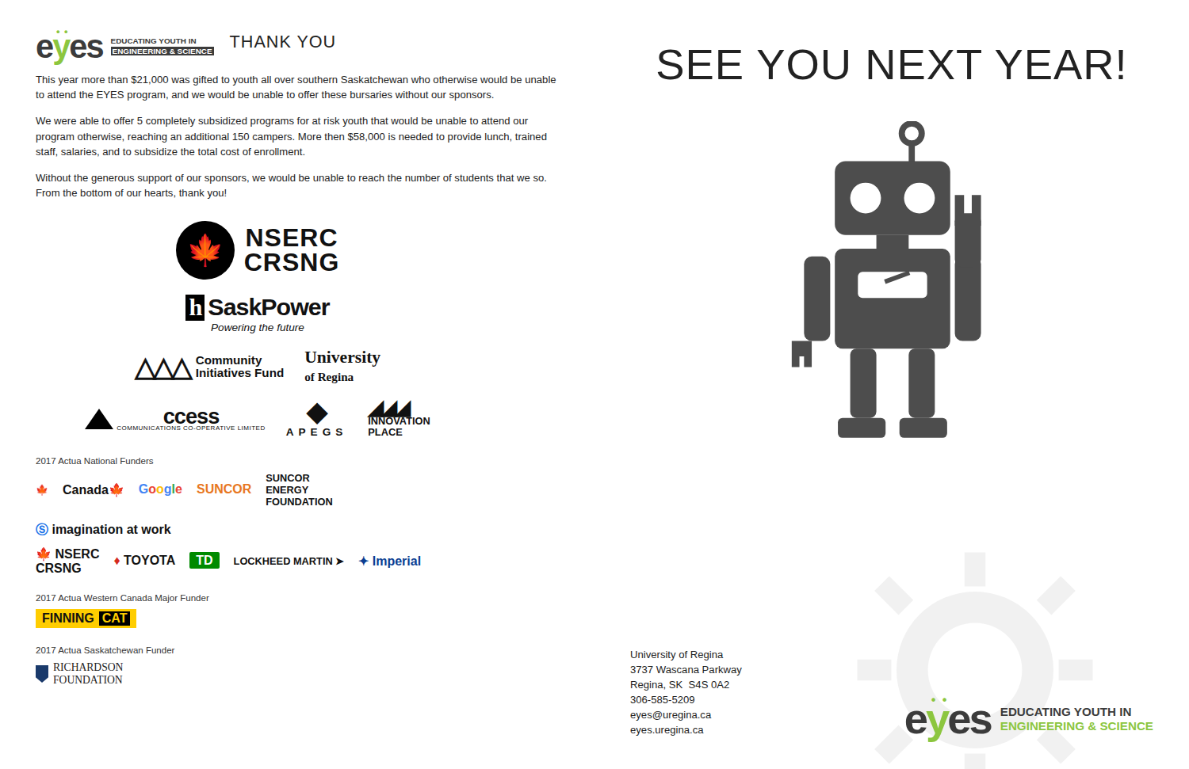• •eyes
Educating Youth in
Engineering & Science
THANK YOU
This year more than $21,000 was gifted to youth all over southern Saskatchewan who otherwise would be unable to attend the EYES program, and we would be unable to offer these bursaries without our sponsors.
We were able to offer 5 completely subsidized programs for at risk youth that would be unable to attend our program otherwise, reaching an additional 150 campers. More then $58,000 is needed to provide lunch, trained staff, salaries, and to subsidize the total cost of enrollment.
Without the generous support of our sponsors, we would be unable to reach the number of students that we so. From the bottom of our hearts, thank you!
🍁
NSERC
CRSNG
h SaskPower
Powering the future
△△△
Community
Initiatives Fund
University
of Regina
ccess COMMUNICATIONS CO-OPERATIVE LIMITED
◆
APEGS
◢◢◢ INNOVATION
PLACE
2017 Actua National Funders
🍁 Canada🍁 Google SUNCOR SUNCOR
ENERGY
FOUNDATION Ⓢ imagination at work
🍁 NSERC
CRSNG ♦ TOYOTA TD LOCKHEED MARTIN ➤ ✦ Imperial
2017 Actua Western Canada Major Funder
FINNING CAT
2017 Actua Saskatchewan Funder
RICHARDSON
FOUNDATION
SEE YOU NEXT YEAR!
University of Regina
3737 Wascana Parkway
Regina, SK S4S 0A2
306-585-5209
eyes@uregina.ca
eyes.uregina.ca
• •eyes
Educating Youth in
Engineering & Science